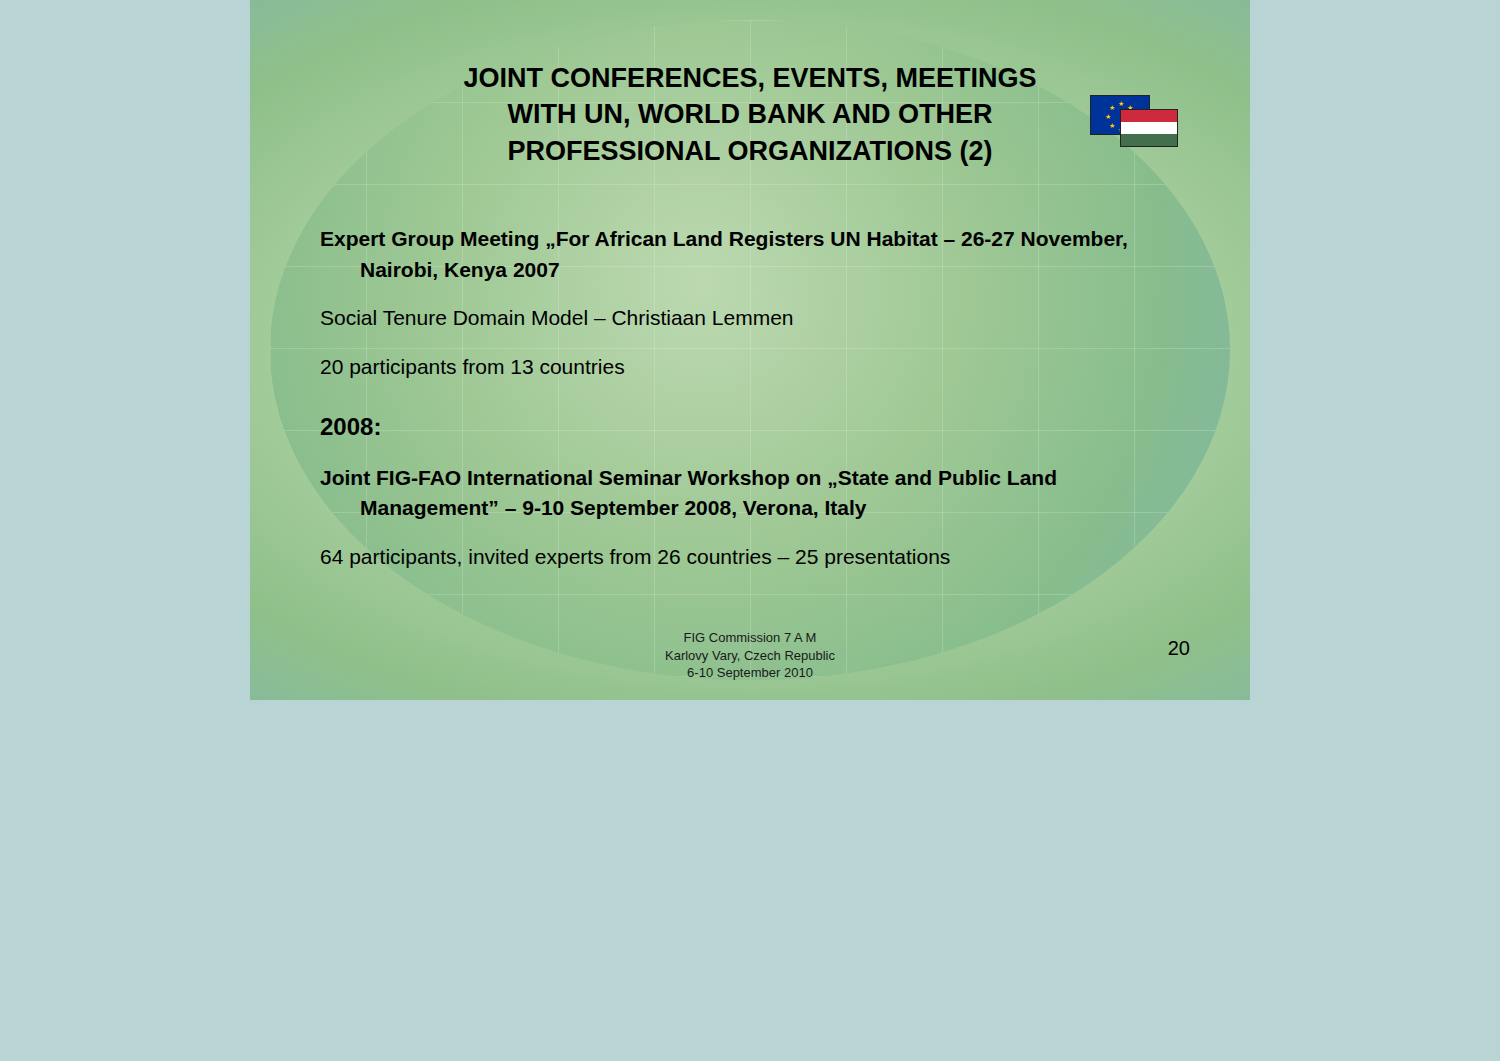★ ★ ★ ★ ★ ★ ★ ★
JOINT CONFERENCES, EVENTS, MEETINGS
WITH UN, WORLD BANK AND OTHER
PROFESSIONAL ORGANIZATIONS (2)
Expert Group Meeting „For African Land Registers UN Habitat – 26-27 November, Nairobi, Kenya 2007
Social Tenure Domain Model – Christiaan Lemmen
20 participants from 13 countries
2008:
Joint FIG-FAO International Seminar Workshop on „State and Public Land Management” – 9-10 September 2008, Verona, Italy
64 participants, invited experts from 26 countries – 25 presentations
FIG Commission 7 A M
Karlovy Vary, Czech Republic
6-10 September 2010
20